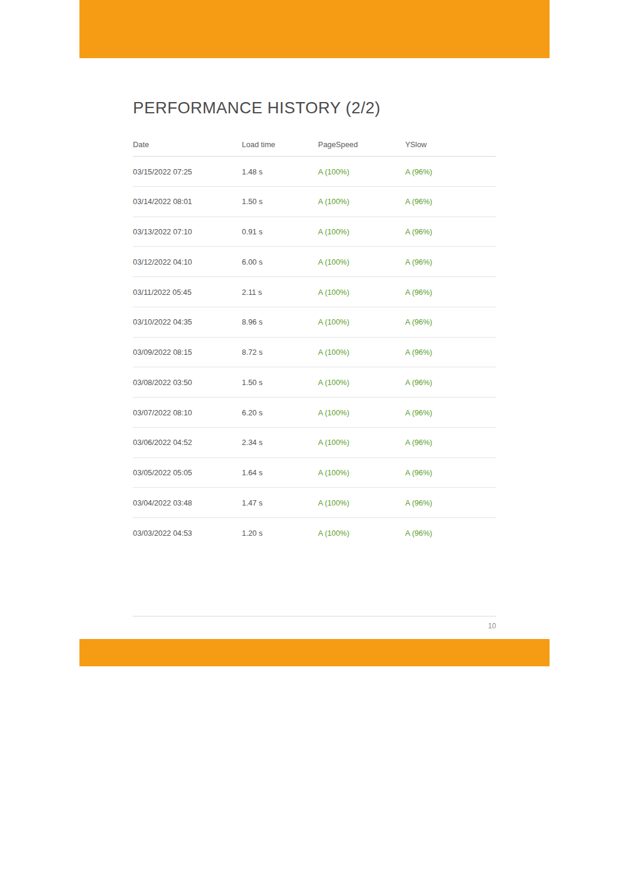PERFORMANCE HISTORY (2/2)
| Date | Load time | PageSpeed | YSlow |
| --- | --- | --- | --- |
| 03/15/2022 07:25 | 1.48 s | A (100%) | A (96%) |
| 03/14/2022 08:01 | 1.50 s | A (100%) | A (96%) |
| 03/13/2022 07:10 | 0.91 s | A (100%) | A (96%) |
| 03/12/2022 04:10 | 6.00 s | A (100%) | A (96%) |
| 03/11/2022 05:45 | 2.11 s | A (100%) | A (96%) |
| 03/10/2022 04:35 | 8.96 s | A (100%) | A (96%) |
| 03/09/2022 08:15 | 8.72 s | A (100%) | A (96%) |
| 03/08/2022 03:50 | 1.50 s | A (100%) | A (96%) |
| 03/07/2022 08:10 | 6.20 s | A (100%) | A (96%) |
| 03/06/2022 04:52 | 2.34 s | A (100%) | A (96%) |
| 03/05/2022 05:05 | 1.64 s | A (100%) | A (96%) |
| 03/04/2022 03:48 | 1.47 s | A (100%) | A (96%) |
| 03/03/2022 04:53 | 1.20 s | A (100%) | A (96%) |
10